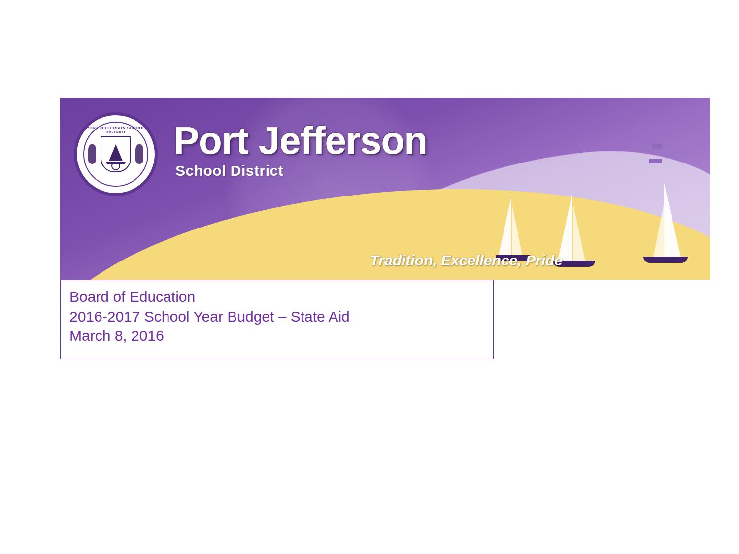Port Jefferson School District
Port Jefferson
School District
Tradition, Excellence, Pride
Board of Education
2016-2017 School Year Budget – State Aid
March 8, 2016